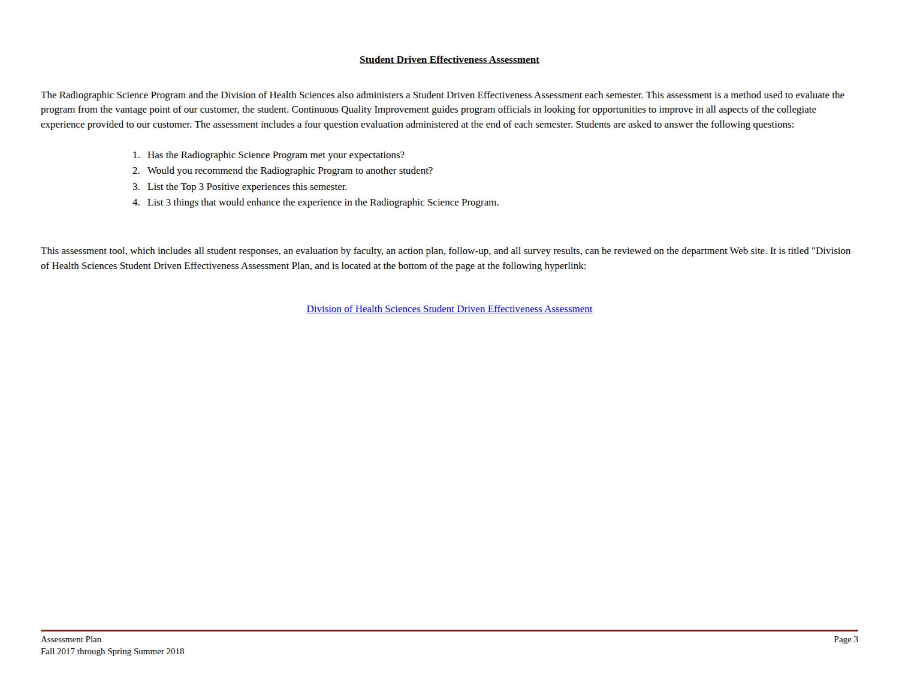Student Driven Effectiveness Assessment
The Radiographic Science Program and the Division of Health Sciences also administers a Student Driven Effectiveness Assessment each semester. This assessment is a method used to evaluate the program from the vantage point of our customer, the student. Continuous Quality Improvement guides program officials in looking for opportunities to improve in all aspects of the collegiate experience provided to our customer. The assessment includes a four question evaluation administered at the end of each semester. Students are asked to answer the following questions:
Has the Radiographic Science Program met your expectations?
Would you recommend the Radiographic Program to another student?
List the Top 3 Positive experiences this semester.
List 3 things that would enhance the experience in the Radiographic Science Program.
This assessment tool, which includes all student responses, an evaluation by faculty, an action plan, follow-up, and all survey results, can be reviewed on the department Web site. It is titled "Division of Health Sciences Student Driven Effectiveness Assessment Plan, and is located at the bottom of the page at the following hyperlink:
Division of Health Sciences Student Driven Effectiveness Assessment
Assessment Plan
Fall 2017 through Spring Summer 2018
Page 3